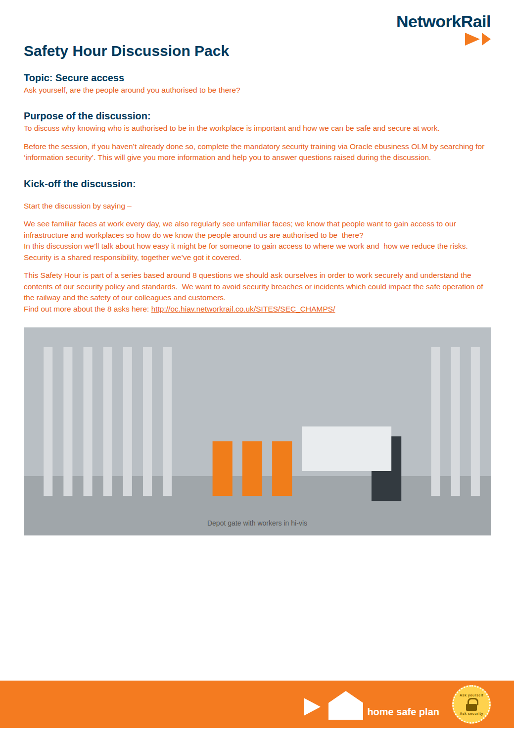NetworkRail
Safety Hour Discussion Pack
Topic: Secure access
Ask yourself, are the people around you authorised to be there?
Purpose of the discussion:
To discuss why knowing who is authorised to be in the workplace is important and how we can be safe and secure at work.
Before the session, if you haven’t already done so, complete the mandatory security training via Oracle ebusiness OLM by searching for ‘information security’. This will give you more information and help you to answer questions raised during the discussion.
Kick-off the discussion:
Start the discussion by saying –
We see familiar faces at work every day, we also regularly see unfamiliar faces; we know that people want to gain access to our infrastructure and workplaces so how do we know the people around us are authorised to be there?
In this discussion we’ll talk about how easy it might be for someone to gain access to where we work and how we reduce the risks. Security is a shared responsibility, together we’ve got it covered.
This Safety Hour is part of a series based around 8 questions we should ask ourselves in order to work securely and understand the contents of our security policy and standards. We want to avoid security breaches or incidents which could impact the safe operation of the railway and the safety of our colleagues and customers.
Find out more about the 8 asks here: http://oc.hiav.networkrail.co.uk/SITES/SEC_CHAMPS/
home safe plan
Ask yourself
Ask security